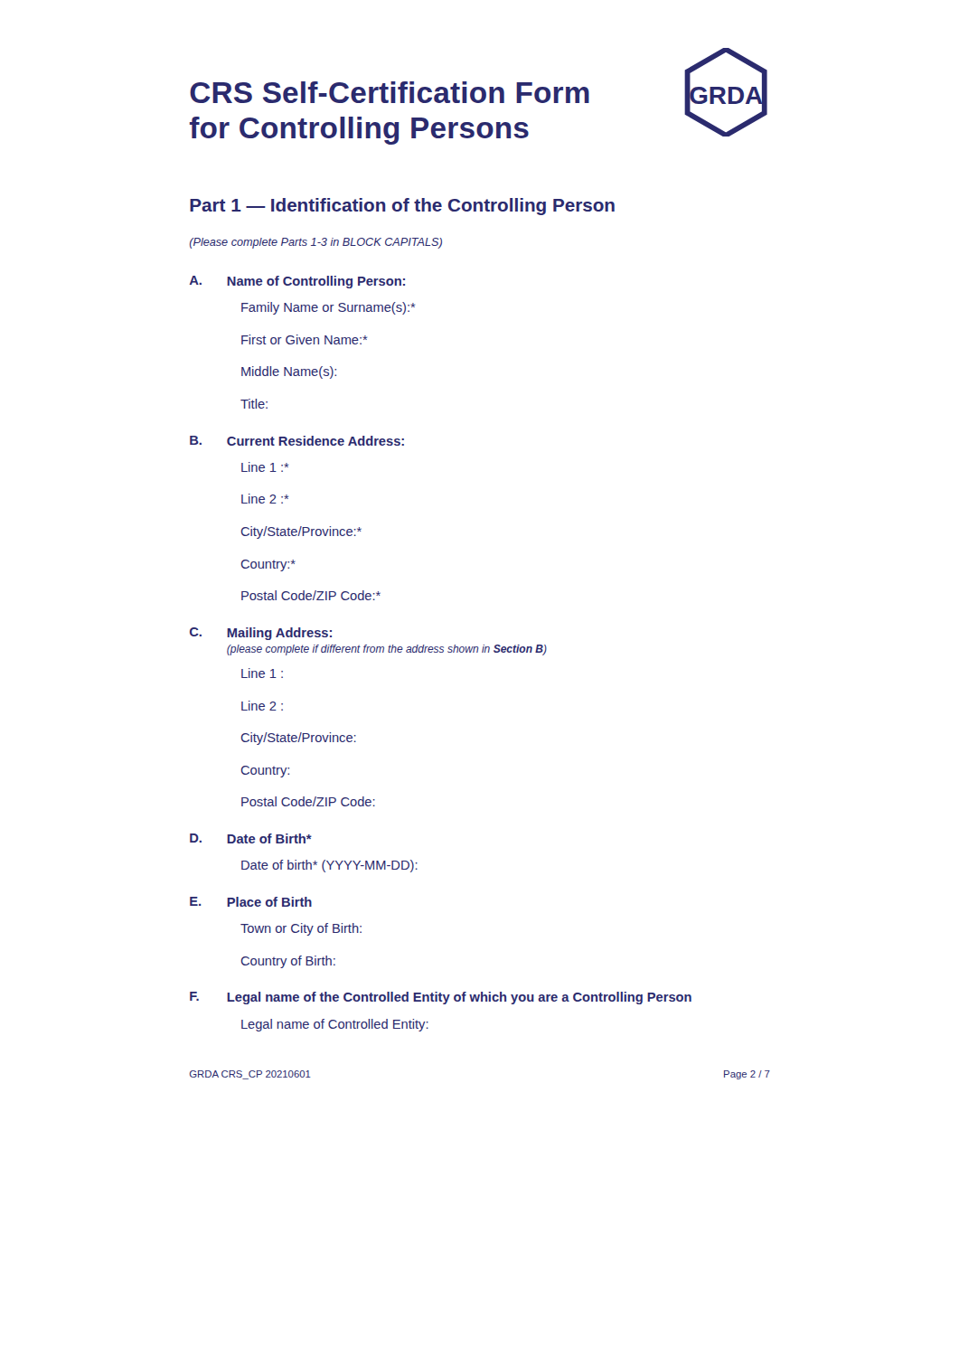GRDA
CRS Self-Certification Form
for Controlling Persons
Part 1 — Identification of the Controlling Person
(Please complete Parts 1-3 in BLOCK CAPITALS)
A.
Name of Controlling Person:
Family Name or Surname(s):*
First or Given Name:*
Middle Name(s):
Title:
B.
Current Residence Address:
Line 1 :*
Line 2 :*
City/State/Province:*
Country:*
Postal Code/ZIP Code:*
C.
Mailing Address:
(please complete if different from the address shown in Section B)
Line 1 :
Line 2 :
City/State/Province:
Country:
Postal Code/ZIP Code:
D.
Date of Birth*
Date of birth* (YYYY-MM-DD):
E.
Place of Birth
Town or City of Birth:
Country of Birth:
F.
Legal name of the Controlled Entity of which you are a Controlling Person
Legal name of Controlled Entity:
GRDA CRS_CP 20210601 Page 2 / 7